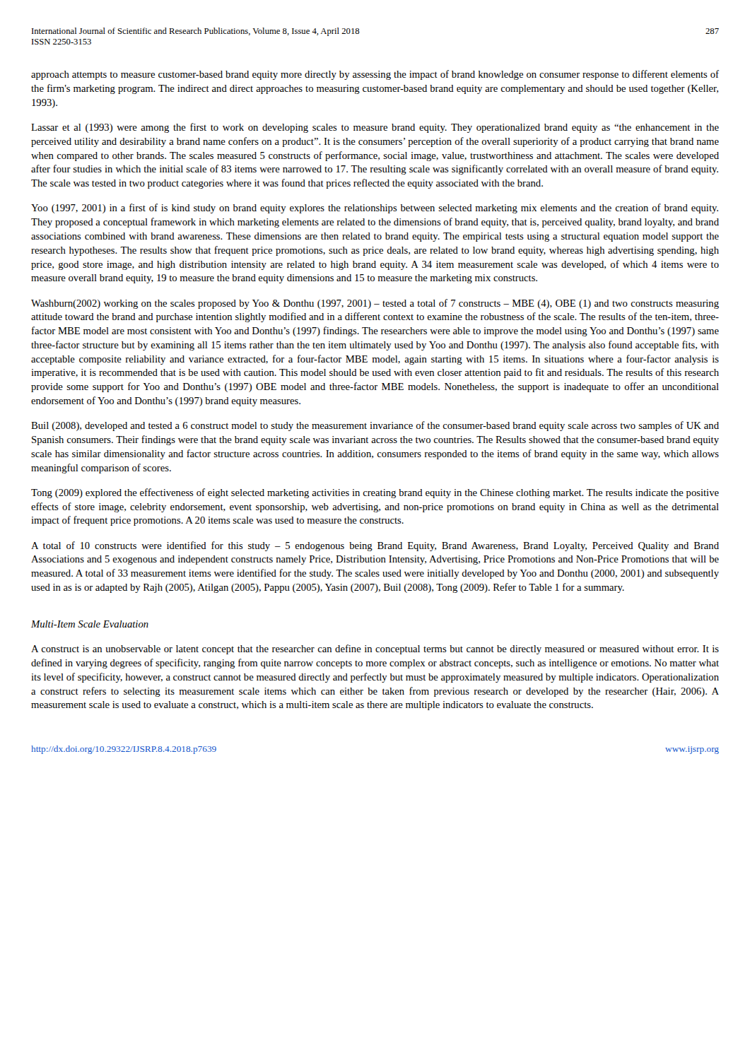International Journal of Scientific and Research Publications, Volume 8, Issue 4, April 2018 287
ISSN 2250-3153
approach attempts to measure customer-based brand equity more directly by assessing the impact of brand knowledge on consumer response to different elements of the firm's marketing program. The indirect and direct approaches to measuring customer-based brand equity are complementary and should be used together (Keller, 1993).
Lassar et al (1993) were among the first to work on developing scales to measure brand equity. They operationalized brand equity as “the enhancement in the perceived utility and desirability a brand name confers on a product”. It is the consumers’ perception of the overall superiority of a product carrying that brand name when compared to other brands. The scales measured 5 constructs of performance, social image, value, trustworthiness and attachment. The scales were developed after four studies in which the initial scale of 83 items were narrowed to 17. The resulting scale was significantly correlated with an overall measure of brand equity. The scale was tested in two product categories where it was found that prices reflected the equity associated with the brand.
Yoo (1997, 2001) in a first of is kind study on brand equity explores the relationships between selected marketing mix elements and the creation of brand equity. They proposed a conceptual framework in which marketing elements are related to the dimensions of brand equity, that is, perceived quality, brand loyalty, and brand associations combined with brand awareness. These dimensions are then related to brand equity. The empirical tests using a structural equation model support the research hypotheses. The results show that frequent price promotions, such as price deals, are related to low brand equity, whereas high advertising spending, high price, good store image, and high distribution intensity are related to high brand equity. A 34 item measurement scale was developed, of which 4 items were to measure overall brand equity, 19 to measure the brand equity dimensions and 15 to measure the marketing mix constructs.
Washburn(2002) working on the scales proposed by Yoo & Donthu (1997, 2001) – tested a total of 7 constructs – MBE (4), OBE (1) and two constructs measuring attitude toward the brand and purchase intention slightly modified and in a different context to examine the robustness of the scale. The results of the ten-item, three-factor MBE model are most consistent with Yoo and Donthu’s (1997) findings. The researchers were able to improve the model using Yoo and Donthu’s (1997) same three-factor structure but by examining all 15 items rather than the ten item ultimately used by Yoo and Donthu (1997). The analysis also found acceptable fits, with acceptable composite reliability and variance extracted, for a four-factor MBE model, again starting with 15 items. In situations where a four-factor analysis is imperative, it is recommended that is be used with caution. This model should be used with even closer attention paid to fit and residuals. The results of this research provide some support for Yoo and Donthu’s (1997) OBE model and three-factor MBE models. Nonetheless, the support is inadequate to offer an unconditional endorsement of Yoo and Donthu’s (1997) brand equity measures.
Buil (2008), developed and tested a 6 construct model to study the measurement invariance of the consumer-based brand equity scale across two samples of UK and Spanish consumers. Their findings were that the brand equity scale was invariant across the two countries. The Results showed that the consumer-based brand equity scale has similar dimensionality and factor structure across countries. In addition, consumers responded to the items of brand equity in the same way, which allows meaningful comparison of scores.
Tong (2009) explored the effectiveness of eight selected marketing activities in creating brand equity in the Chinese clothing market. The results indicate the positive effects of store image, celebrity endorsement, event sponsorship, web advertising, and non-price promotions on brand equity in China as well as the detrimental impact of frequent price promotions. A 20 items scale was used to measure the constructs.
A total of 10 constructs were identified for this study – 5 endogenous being Brand Equity, Brand Awareness, Brand Loyalty, Perceived Quality and Brand Associations and 5 exogenous and independent constructs namely Price, Distribution Intensity, Advertising, Price Promotions and Non-Price Promotions that will be measured. A total of 33 measurement items were identified for the study. The scales used were initially developed by Yoo and Donthu (2000, 2001) and subsequently used in as is or adapted by Rajh (2005), Atilgan (2005), Pappu (2005), Yasin (2007), Buil (2008), Tong (2009). Refer to Table 1 for a summary.
Multi-Item Scale Evaluation
A construct is an unobservable or latent concept that the researcher can define in conceptual terms but cannot be directly measured or measured without error. It is defined in varying degrees of specificity, ranging from quite narrow concepts to more complex or abstract concepts, such as intelligence or emotions. No matter what its level of specificity, however, a construct cannot be measured directly and perfectly but must be approximately measured by multiple indicators. Operationalization a construct refers to selecting its measurement scale items which can either be taken from previous research or developed by the researcher (Hair, 2006). A measurement scale is used to evaluate a construct, which is a multi-item scale as there are multiple indicators to evaluate the constructs.
http://dx.doi.org/10.29322/IJSRP.8.4.2018.p7639 www.ijsrp.org